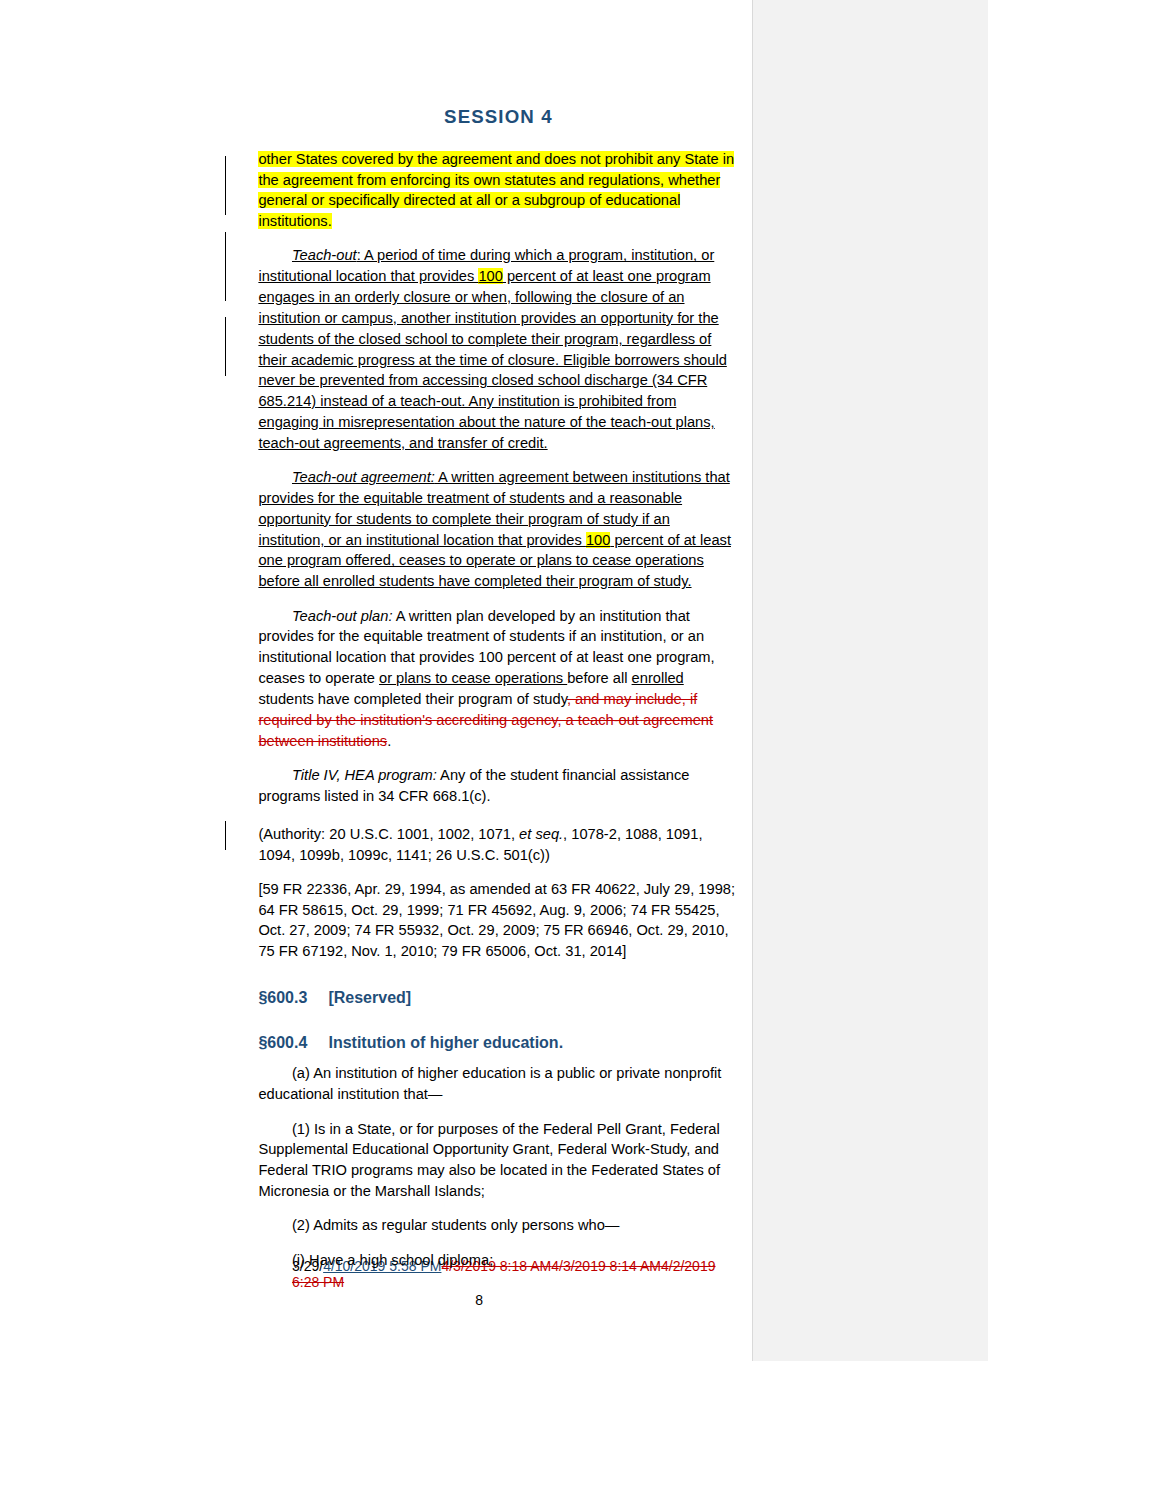SESSION 4
other States covered by the agreement and does not prohibit any State in the agreement from enforcing its own statutes and regulations, whether general or specifically directed at all or a subgroup of educational institutions.
Teach-out: A period of time during which a program, institution, or institutional location that provides 100 percent of at least one program engages in an orderly closure or when, following the closure of an institution or campus, another institution provides an opportunity for the students of the closed school to complete their program, regardless of their academic progress at the time of closure. Eligible borrowers should never be prevented from accessing closed school discharge (34 CFR 685.214) instead of a teach-out. Any institution is prohibited from engaging in misrepresentation about the nature of the teach-out plans, teach-out agreements, and transfer of credit.
Teach-out agreement: A written agreement between institutions that provides for the equitable treatment of students and a reasonable opportunity for students to complete their program of study if an institution, or an institutional location that provides 100 percent of at least one program offered, ceases to operate or plans to cease operations before all enrolled students have completed their program of study.
Teach-out plan: A written plan developed by an institution that provides for the equitable treatment of students if an institution, or an institutional location that provides 100 percent of at least one program, ceases to operate or plans to cease operations before all enrolled students have completed their program of study, and may include, if required by the institution's accrediting agency, a teach-out agreement between institutions.
Title IV, HEA program: Any of the student financial assistance programs listed in 34 CFR 668.1(c).
(Authority: 20 U.S.C. 1001, 1002, 1071, et seq., 1078-2, 1088, 1091, 1094, 1099b, 1099c, 1141; 26 U.S.C. 501(c))
[59 FR 22336, Apr. 29, 1994, as amended at 63 FR 40622, July 29, 1998; 64 FR 58615, Oct. 29, 1999; 71 FR 45692, Aug. 9, 2006; 74 FR 55425, Oct. 27, 2009; 74 FR 55932, Oct. 29, 2009; 75 FR 66946, Oct. 29, 2010, 75 FR 67192, Nov. 1, 2010; 79 FR 65006, Oct. 31, 2014]
§600.3[Reserved]
§600.4 Institution of higher education.
(a) An institution of higher education is a public or private nonprofit educational institution that—
(1) Is in a State, or for purposes of the Federal Pell Grant, Federal Supplemental Educational Opportunity Grant, Federal Work-Study, and Federal TRIO programs may also be located in the Federated States of Micronesia or the Marshall Islands;
(2) Admits as regular students only persons who—
(i) Have a high school diploma;
3/29/4/10/2019 5:58 PM 4/3/2019 8:18 AM 4/3/2019 8:14 AM 4/2/2019 6:28 PM
8